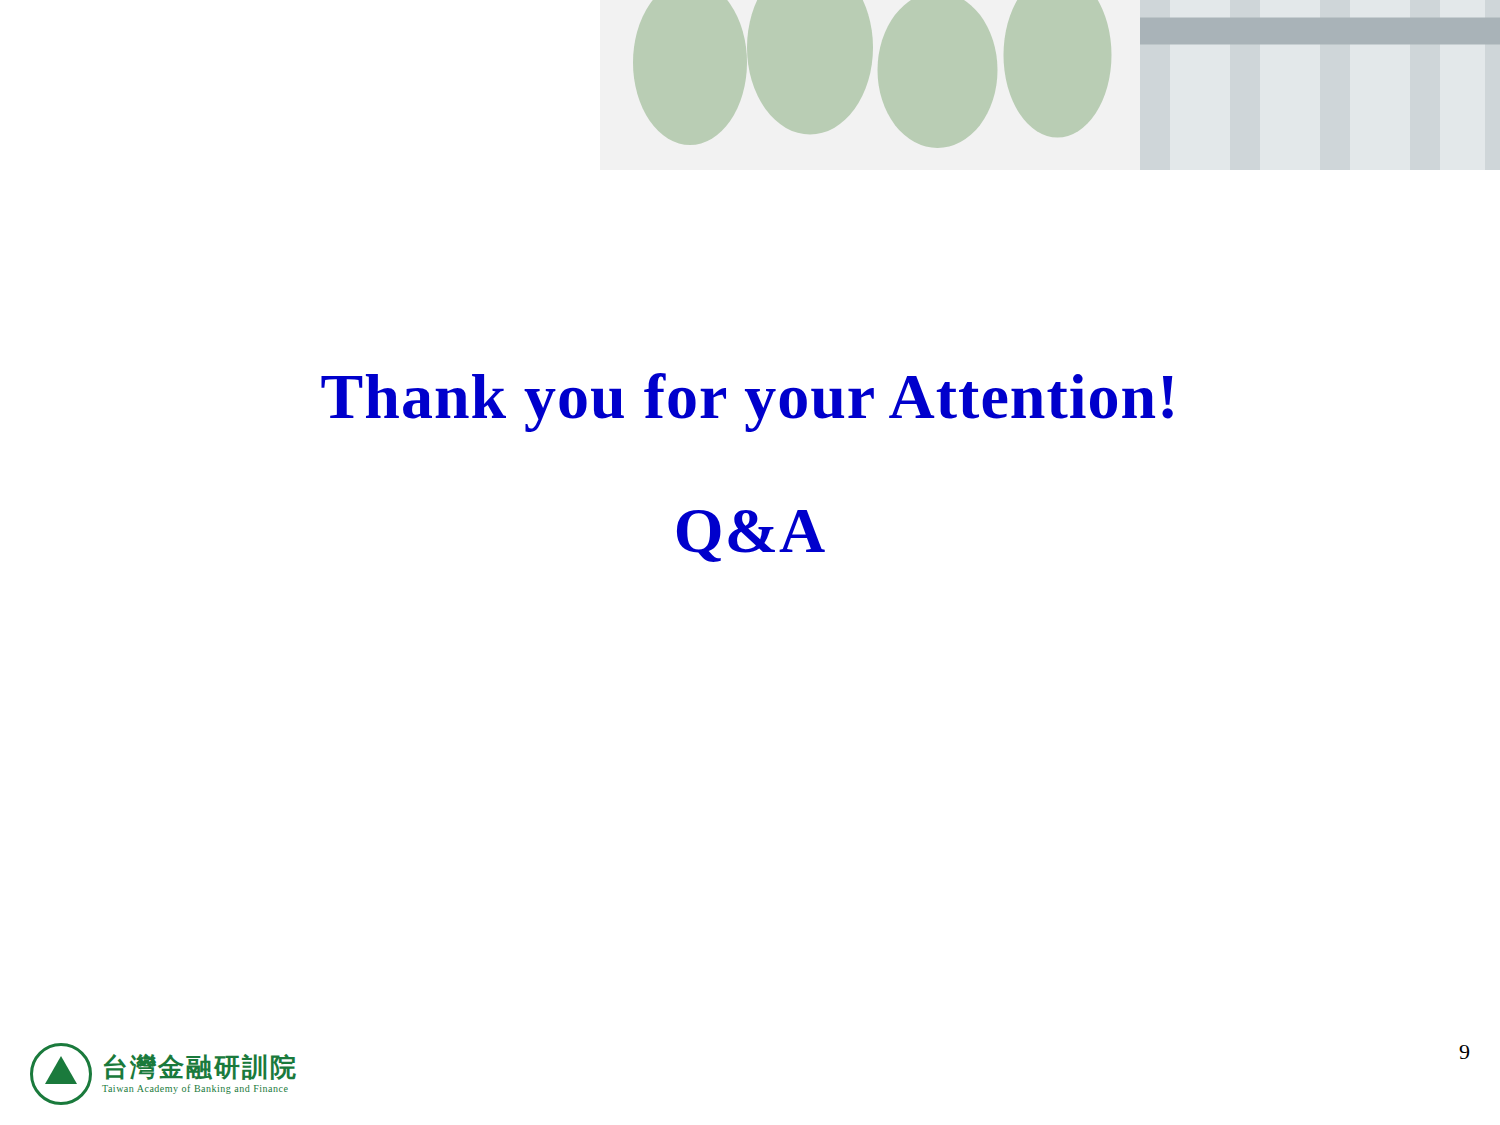Thank you for your Attention!
Q&A
台灣金融研訓院
Taiwan Academy of Banking and Finance
9